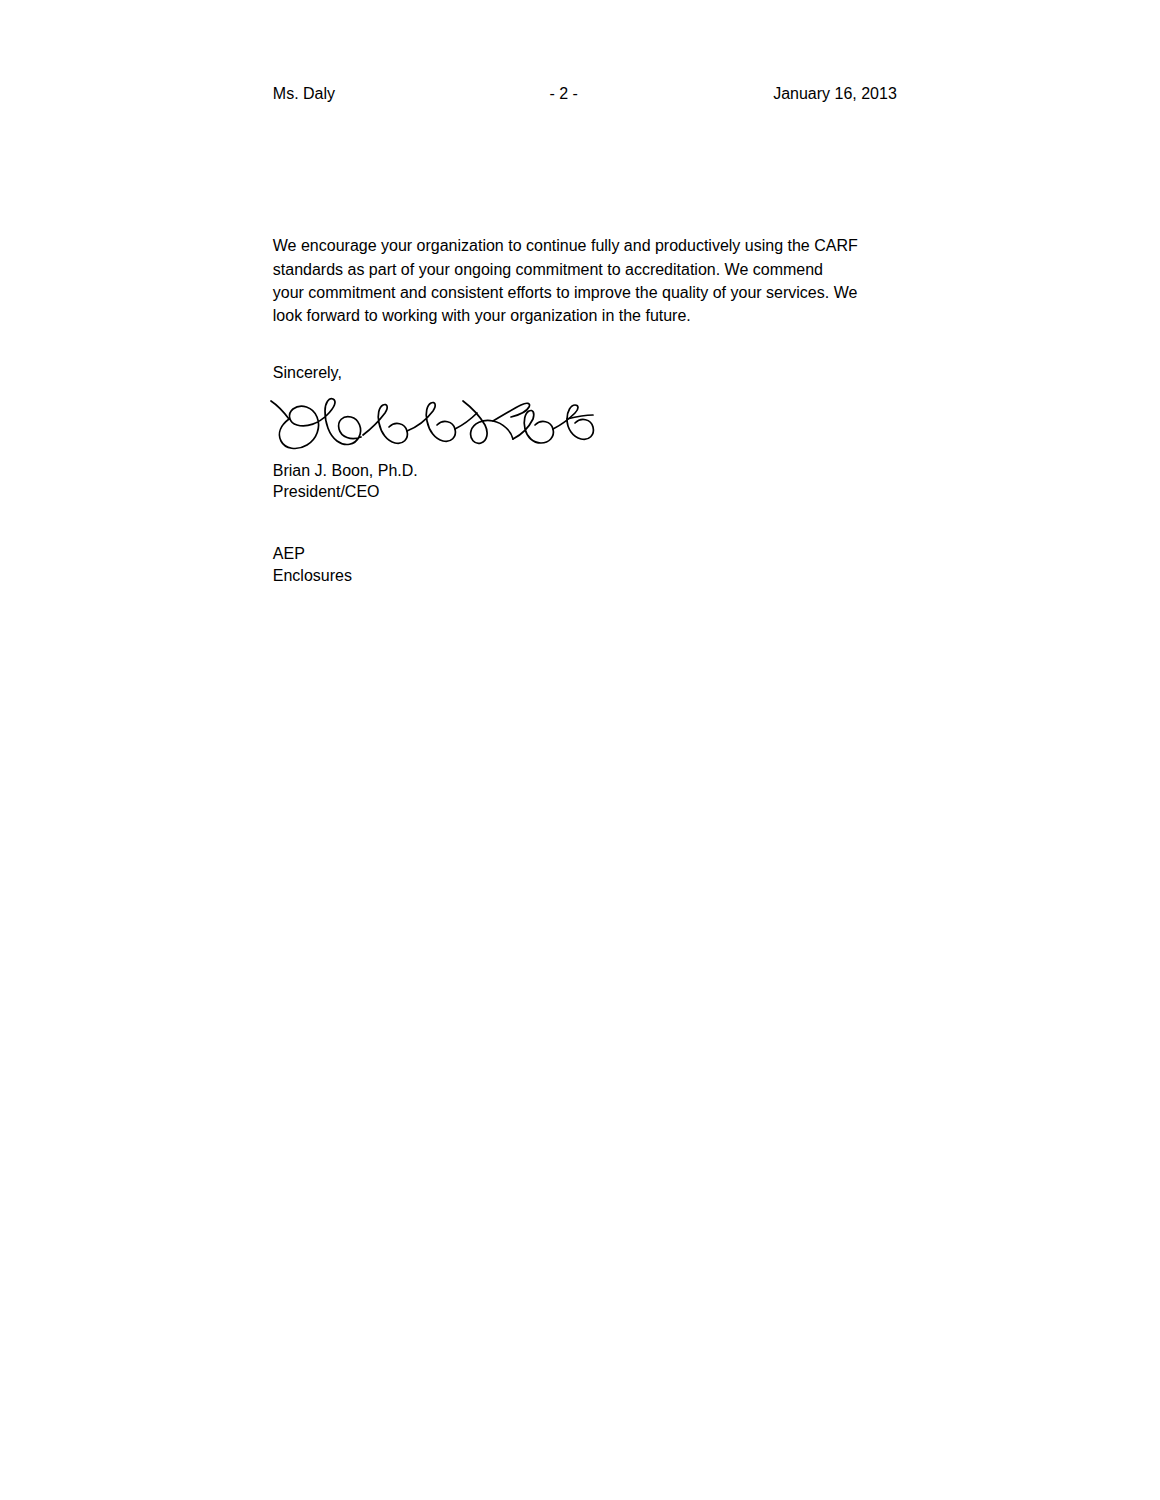Ms. Daly
- 2 -
January 16, 2013
We encourage your organization to continue fully and productively using the CARF standards as part of your ongoing commitment to accreditation. We commend your commitment and consistent efforts to improve the quality of your services. We look forward to working with your organization in the future.
Sincerely,
Brian J. Boon, Ph.D.
President/CEO
AEP
Enclosures